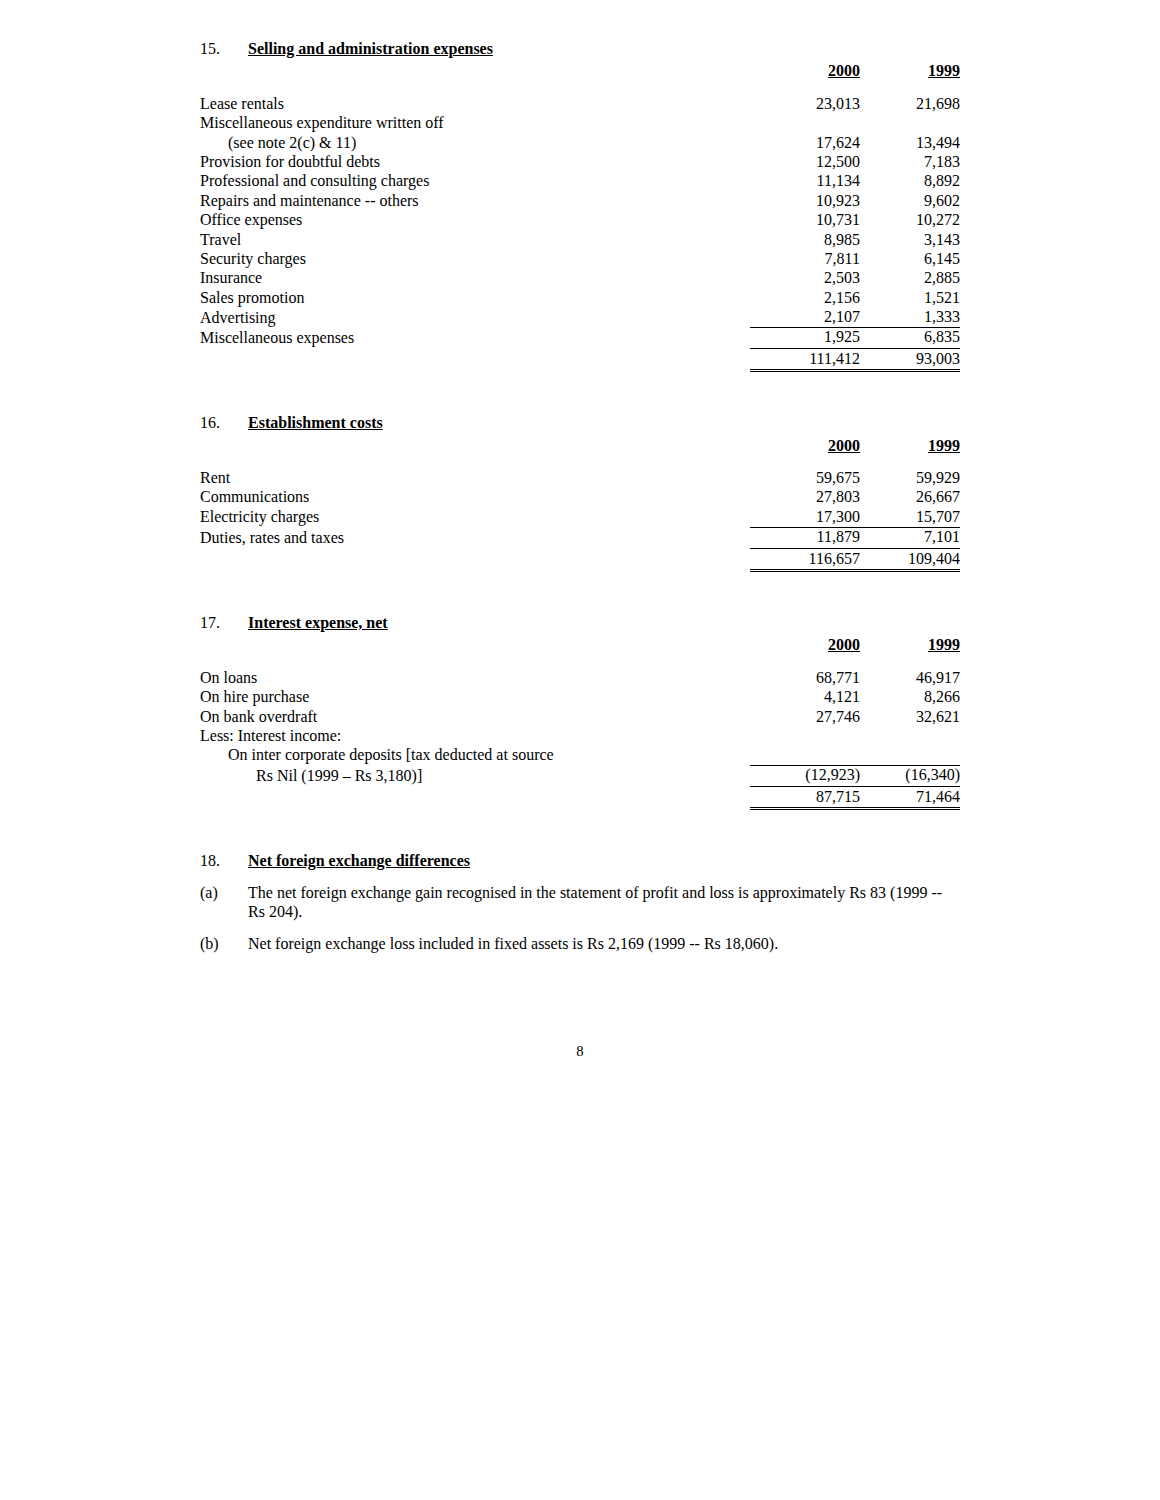15. Selling and administration expenses
| | 2000 | 1999 |
| Lease rentals | 23,013 | 21,698 |
| Miscellaneous expenditure written off | | |
| (see note 2(c) & 11) | 17,624 | 13,494 |
| Provision for doubtful debts | 12,500 | 7,183 |
| Professional and consulting charges | 11,134 | 8,892 |
| Repairs and maintenance -- others | 10,923 | 9,602 |
| Office expenses | 10,731 | 10,272 |
| Travel | 8,985 | 3,143 |
| Security charges | 7,811 | 6,145 |
| Insurance | 2,503 | 2,885 |
| Sales promotion | 2,156 | 1,521 |
| Advertising | 2,107 | 1,333 |
| Miscellaneous expenses | 1,925 | 6,835 |
| | 111,412 | 93,003 |
16. Establishment costs
| | 2000 | 1999 |
| Rent | 59,675 | 59,929 |
| Communications | 27,803 | 26,667 |
| Electricity charges | 17,300 | 15,707 |
| Duties, rates and taxes | 11,879 | 7,101 |
| | 116,657 | 109,404 |
17. Interest expense, net
| | 2000 | 1999 |
| On loans | 68,771 | 46,917 |
| On hire purchase | 4,121 | 8,266 |
| On bank overdraft | 27,746 | 32,621 |
| Less: Interest income: | | |
| On inter corporate deposits [tax deducted at source | | |
| Rs Nil (1999 – Rs 3,180)] | (12,923) | (16,340) |
| | 87,715 | 71,464 |
18. Net foreign exchange differences
(a) The net foreign exchange gain recognised in the statement of profit and loss is approximately Rs 83 (1999 -- Rs 204).
(b) Net foreign exchange loss included in fixed assets is Rs 2,169 (1999 -- Rs 18,060).
8